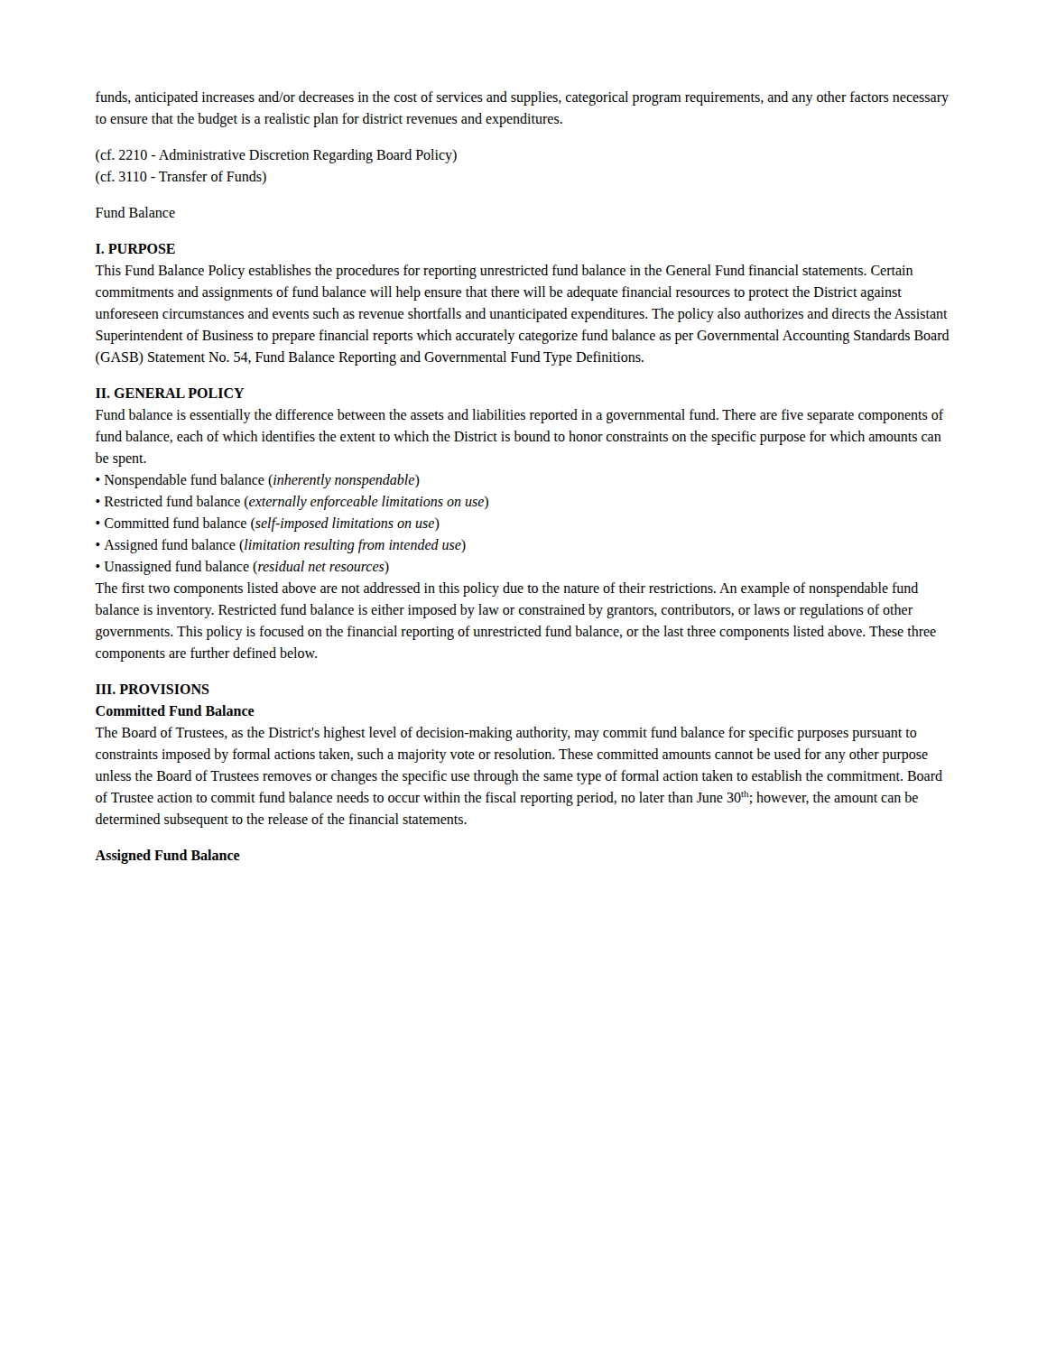funds, anticipated increases and/or decreases in the cost of services and supplies, categorical program requirements, and any other factors necessary to ensure that the budget is a realistic plan for district revenues and expenditures.
(cf. 2210 - Administrative Discretion Regarding Board Policy)
(cf. 3110 - Transfer of Funds)
Fund Balance
I. PURPOSE
This Fund Balance Policy establishes the procedures for reporting unrestricted fund balance in the General Fund financial statements. Certain commitments and assignments of fund balance will help ensure that there will be adequate financial resources to protect the District against unforeseen circumstances and events such as revenue shortfalls and unanticipated expenditures. The policy also authorizes and directs the Assistant Superintendent of Business to prepare financial reports which accurately categorize fund balance as per Governmental Accounting Standards Board (GASB) Statement No. 54, Fund Balance Reporting and Governmental Fund Type Definitions.
II. GENERAL POLICY
Fund balance is essentially the difference between the assets and liabilities reported in a governmental fund. There are five separate components of fund balance, each of which identifies the extent to which the District is bound to honor constraints on the specific purpose for which amounts can be spent.
Nonspendable fund balance (inherently nonspendable)
Restricted fund balance (externally enforceable limitations on use)
Committed fund balance (self-imposed limitations on use)
Assigned fund balance (limitation resulting from intended use)
Unassigned fund balance (residual net resources)
The first two components listed above are not addressed in this policy due to the nature of their restrictions. An example of nonspendable fund balance is inventory. Restricted fund balance is either imposed by law or constrained by grantors, contributors, or laws or regulations of other governments. This policy is focused on the financial reporting of unrestricted fund balance, or the last three components listed above. These three components are further defined below.
III. PROVISIONS
Committed Fund Balance
The Board of Trustees, as the District's highest level of decision-making authority, may commit fund balance for specific purposes pursuant to constraints imposed by formal actions taken, such a majority vote or resolution. These committed amounts cannot be used for any other purpose unless the Board of Trustees removes or changes the specific use through the same type of formal action taken to establish the commitment. Board of Trustee action to commit fund balance needs to occur within the fiscal reporting period, no later than June 30th; however, the amount can be determined subsequent to the release of the financial statements.
Assigned Fund Balance